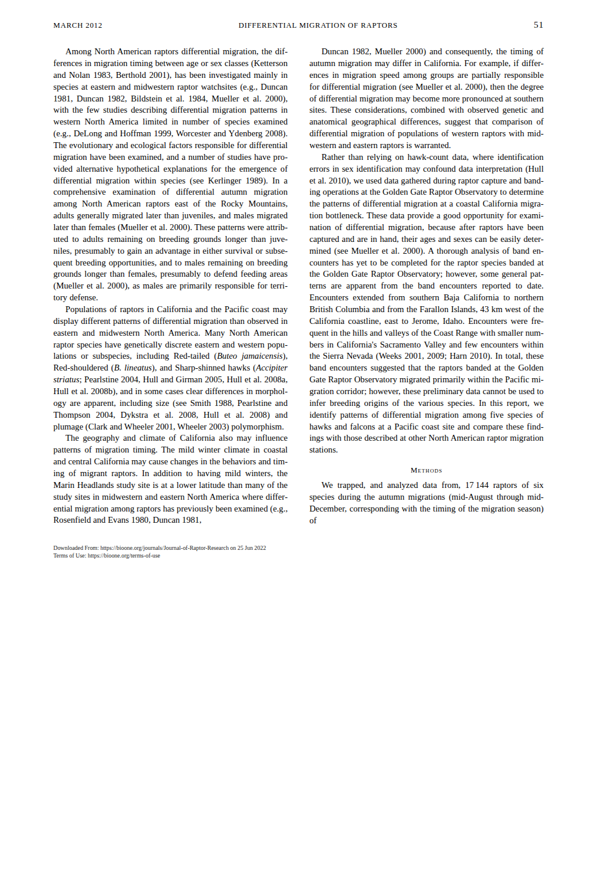March 2012 Differential Migration of Raptors 51
Among North American raptors differential migration, the differences in migration timing between age or sex classes (Ketterson and Nolan 1983, Berthold 2001), has been investigated mainly in species at eastern and midwestern raptor watchsites (e.g., Duncan 1981, Duncan 1982, Bildstein et al. 1984, Mueller et al. 2000), with the few studies describing differential migration patterns in western North America limited in number of species examined (e.g., DeLong and Hoffman 1999, Worcester and Ydenberg 2008). The evolutionary and ecological factors responsible for differential migration have been examined, and a number of studies have provided alternative hypothetical explanations for the emergence of differential migration within species (see Kerlinger 1989). In a comprehensive examination of differential autumn migration among North American raptors east of the Rocky Mountains, adults generally migrated later than juveniles, and males migrated later than females (Mueller et al. 2000). These patterns were attributed to adults remaining on breeding grounds longer than juveniles, presumably to gain an advantage in either survival or subsequent breeding opportunities, and to males remaining on breeding grounds longer than females, presumably to defend feeding areas (Mueller et al. 2000), as males are primarily responsible for territory defense.
Populations of raptors in California and the Pacific coast may display different patterns of differential migration than observed in eastern and midwestern North America. Many North American raptor species have genetically discrete eastern and western populations or subspecies, including Red-tailed (Buteo jamaicensis), Red-shouldered (B. lineatus), and Sharp-shinned hawks (Accipiter striatus; Pearlstine 2004, Hull and Girman 2005, Hull et al. 2008a, Hull et al. 2008b), and in some cases clear differences in morphology are apparent, including size (see Smith 1988, Pearlstine and Thompson 2004, Dykstra et al. 2008, Hull et al. 2008) and plumage (Clark and Wheeler 2001, Wheeler 2003) polymorphism.
The geography and climate of California also may influence patterns of migration timing. The mild winter climate in coastal and central California may cause changes in the behaviors and timing of migrant raptors. In addition to having mild winters, the Marin Headlands study site is at a lower latitude than many of the study sites in midwestern and eastern North America where differential migration among raptors has previously been examined (e.g., Rosenfield and Evans 1980, Duncan 1981,
Duncan 1982, Mueller 2000) and consequently, the timing of autumn migration may differ in California. For example, if differences in migration speed among groups are partially responsible for differential migration (see Mueller et al. 2000), then the degree of differential migration may become more pronounced at southern sites. These considerations, combined with observed genetic and anatomical geographical differences, suggest that comparison of differential migration of populations of western raptors with midwestern and eastern raptors is warranted.
Rather than relying on hawk-count data, where identification errors in sex identification may confound data interpretation (Hull et al. 2010), we used data gathered during raptor capture and banding operations at the Golden Gate Raptor Observatory to determine the patterns of differential migration at a coastal California migration bottleneck. These data provide a good opportunity for examination of differential migration, because after raptors have been captured and are in hand, their ages and sexes can be easily determined (see Mueller et al. 2000). A thorough analysis of band encounters has yet to be completed for the raptor species banded at the Golden Gate Raptor Observatory; however, some general patterns are apparent from the band encounters reported to date. Encounters extended from southern Baja California to northern British Columbia and from the Farallon Islands, 43 km west of the California coastline, east to Jerome, Idaho. Encounters were frequent in the hills and valleys of the Coast Range with smaller numbers in California's Sacramento Valley and few encounters within the Sierra Nevada (Weeks 2001, 2009; Harn 2010). In total, these band encounters suggested that the raptors banded at the Golden Gate Raptor Observatory migrated primarily within the Pacific migration corridor; however, these preliminary data cannot be used to infer breeding origins of the various species. In this report, we identify patterns of differential migration among five species of hawks and falcons at a Pacific coast site and compare these findings with those described at other North American raptor migration stations.
Methods
We trapped, and analyzed data from, 17 144 raptors of six species during the autumn migrations (mid-August through mid-December, corresponding with the timing of the migration season) of
Downloaded From: https://bioone.org/journals/Journal-of-Raptor-Research on 25 Jun 2022
Terms of Use: https://bioone.org/terms-of-use